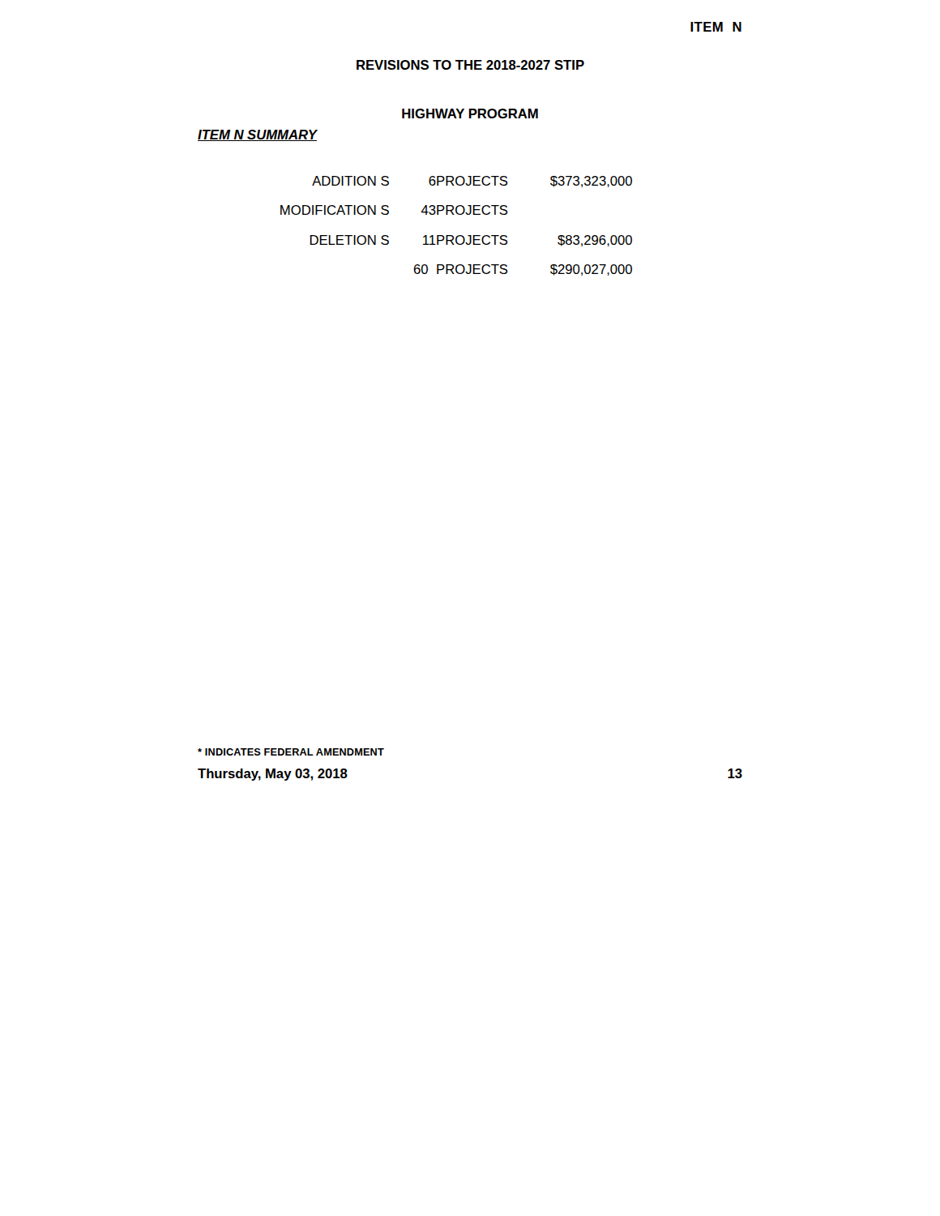ITEM N
REVISIONS TO THE 2018-2027 STIP
HIGHWAY PROGRAM
ITEM N SUMMARY
| ADDITION S | 6 | PROJECTS | $373,323,000 |
| MODIFICATION S | 43 | PROJECTS | |
| DELETION S | 11 | PROJECTS | $83,296,000 |
| | 60 | PROJECTS | $290,027,000 |
* INDICATES FEDERAL AMENDMENT
Thursday, May 03, 2018 13